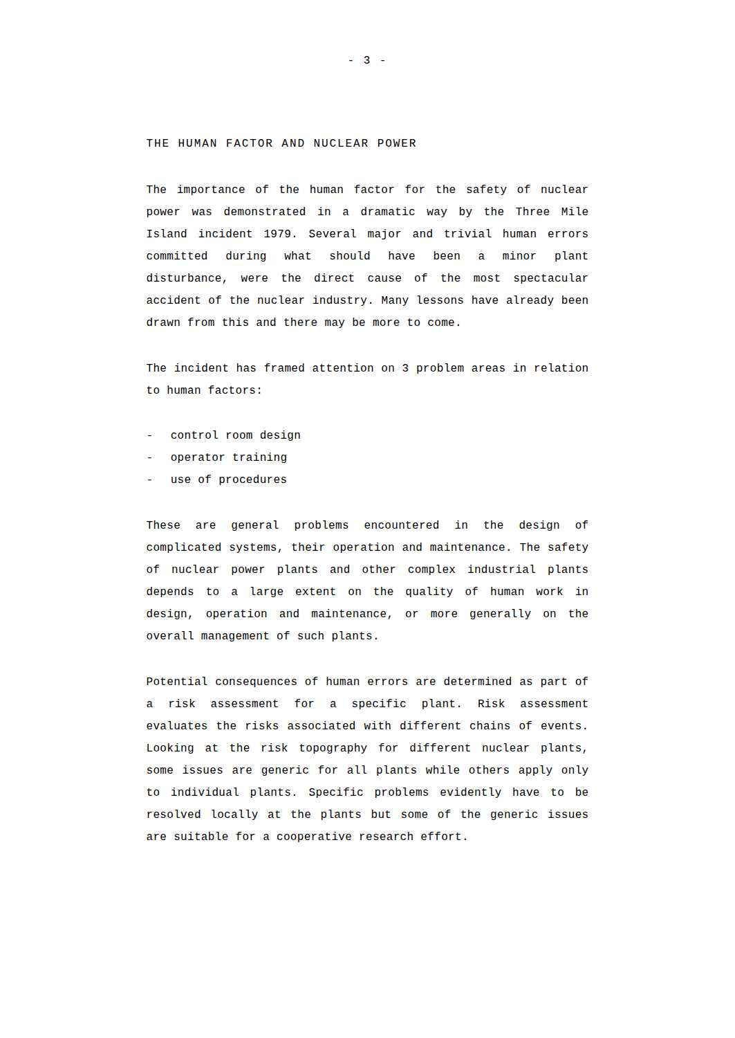- 3 -
The human factor and nuclear power
The importance of the human factor for the safety of nuclear power was demonstrated in a dramatic way by the Three Mile Island incident 1979. Several major and trivial human errors committed during what should have been a minor plant disturbance, were the direct cause of the most spectacular accident of the nuclear industry. Many lessons have already been drawn from this and there may be more to come.
The incident has framed attention on 3 problem areas in relation to human factors:
control room design
operator training
use of procedures
These are general problems encountered in the design of complicated systems, their operation and maintenance. The safety of nuclear power plants and other complex industrial plants depends to a large extent on the quality of human work in design, operation and maintenance, or more generally on the overall management of such plants.
Potential consequences of human errors are determined as part of a risk assessment for a specific plant. Risk assessment evaluates the risks associated with different chains of events. Looking at the risk topography for different nuclear plants, some issues are generic for all plants while others apply only to individual plants. Specific problems evidently have to be resolved locally at the plants but some of the generic issues are suitable for a cooperative research effort.